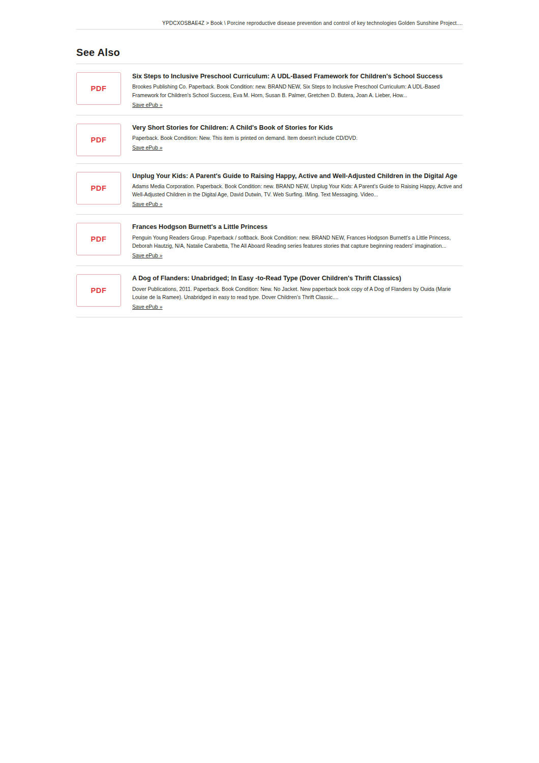YPDCXOSBAE4Z > Book \ Porcine reproductive disease prevention and control of key technologies Golden Sunshine Project....
See Also
PDF
Six Steps to Inclusive Preschool Curriculum: A UDL-Based Framework for Children's School Success
Brookes Publishing Co. Paperback. Book Condition: new. BRAND NEW, Six Steps to Inclusive Preschool Curriculum: A UDL-Based Framework for Children's School Success, Eva M. Horn, Susan B. Palmer, Gretchen D. Butera, Joan A. Lieber, How...
Save ePub »
PDF
Very Short Stories for Children: A Child's Book of Stories for Kids
Paperback. Book Condition: New. This item is printed on demand. Item doesn't include CD/DVD.
Save ePub »
PDF
Unplug Your Kids: A Parent's Guide to Raising Happy, Active and Well-Adjusted Children in the Digital Age
Adams Media Corporation. Paperback. Book Condition: new. BRAND NEW, Unplug Your Kids: A Parent's Guide to Raising Happy, Active and Well-Adjusted Children in the Digital Age, David Dutwin, TV. Web Surfing. IMing. Text Messaging. Video...
Save ePub »
PDF
Frances Hodgson Burnett's a Little Princess
Penguin Young Readers Group. Paperback / softback. Book Condition: new. BRAND NEW, Frances Hodgson Burnett's a Little Princess, Deborah Hautzig, N/A, Natalie Carabetta, The All Aboard Reading series features stories that capture beginning readers' imagination...
Save ePub »
PDF
A Dog of Flanders: Unabridged; In Easy -to-Read Type (Dover Children's Thrift Classics)
Dover Publications, 2011. Paperback. Book Condition: New. No Jacket. New paperback book copy of A Dog of Flanders by Ouida (Marie Louise de la Ramee). Unabridged in easy to read type. Dover Children's Thrift Classic....
Save ePub »